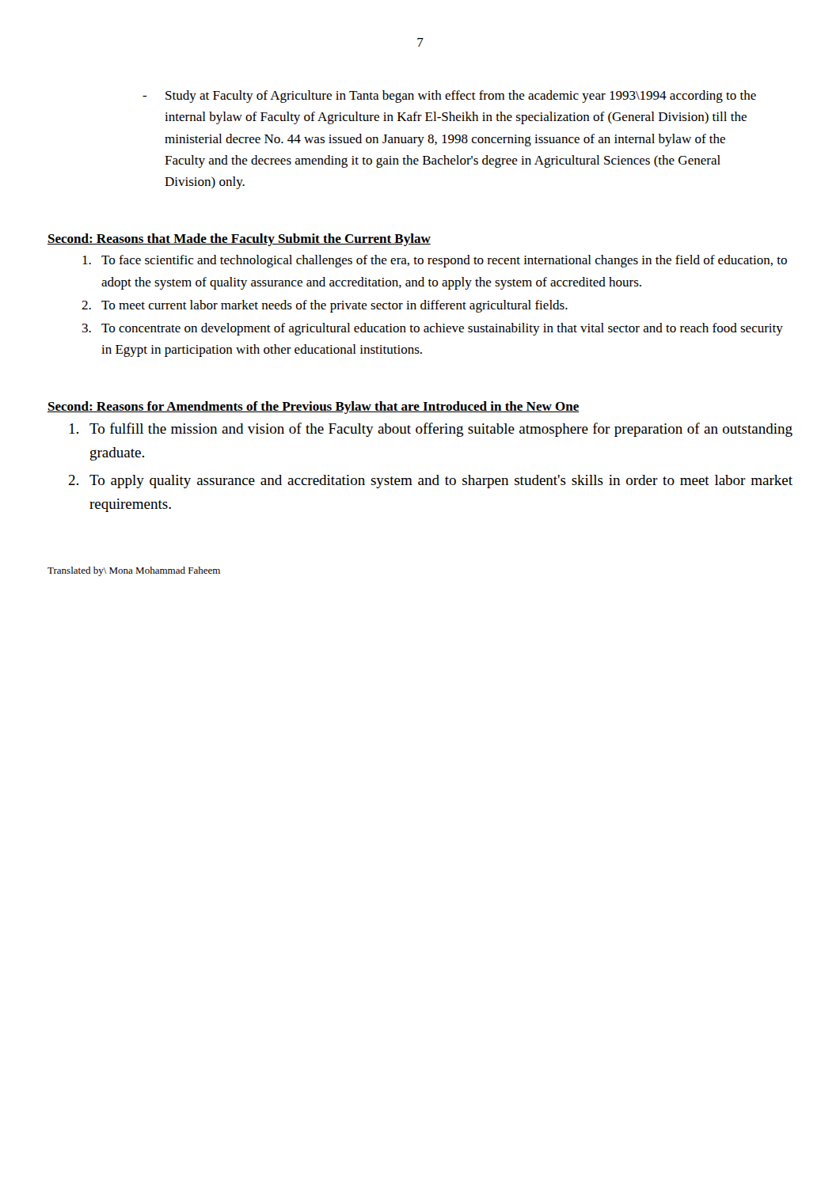7
Study at Faculty of Agriculture in Tanta began with effect from the academic year 1993\1994 according to the internal bylaw of Faculty of Agriculture in Kafr El-Sheikh in the specialization of (General Division) till the ministerial decree No. 44 was issued on January 8, 1998 concerning issuance of an internal bylaw of the Faculty and the decrees amending it to gain the Bachelor's degree in Agricultural Sciences (the General Division) only.
Second: Reasons that Made the Faculty Submit the Current Bylaw
To face scientific and technological challenges of the era, to respond to recent international changes in the field of education, to adopt the system of quality assurance and accreditation, and to apply the system of accredited hours.
To meet current labor market needs of the private sector in different agricultural fields.
To concentrate on development of agricultural education to achieve sustainability in that vital sector and to reach food security in Egypt in participation with other educational institutions.
Second: Reasons for Amendments of the Previous Bylaw that are Introduced in the New One
To fulfill the mission and vision of the Faculty about offering suitable atmosphere for preparation of an outstanding graduate.
To apply quality assurance and accreditation system and to sharpen student's skills in order to meet labor market requirements.
Translated by\ Mona Mohammad Faheem